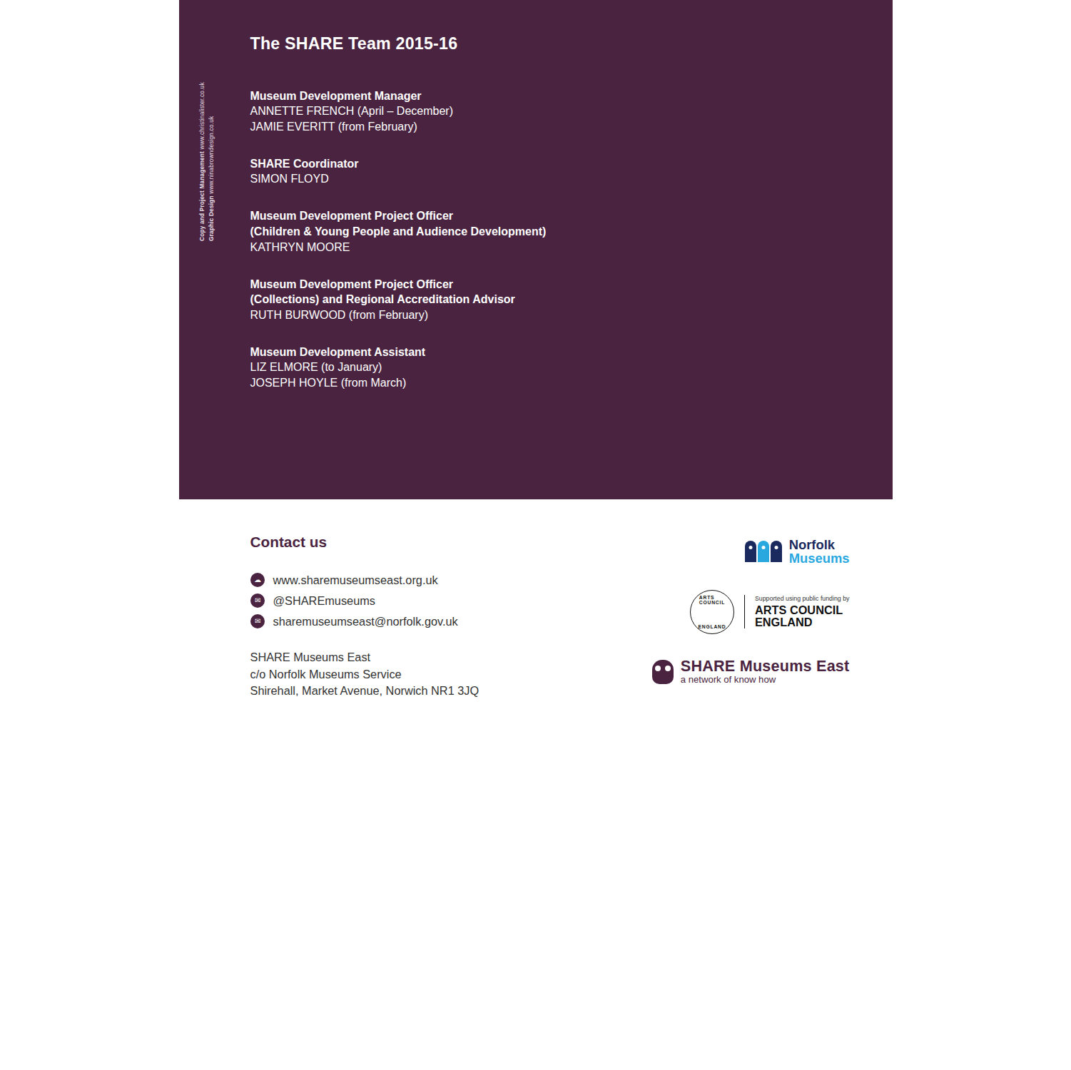Copy and Project Management www.christinalister.co.uk
Graphic Design www.ninabrowndesign.co.uk
The SHARE Team 2015-16
Museum Development Manager ANNETTE FRENCH (April – December) JAMIE EVERITT (from February)
SHARE Coordinator SIMON FLOYD
Museum Development Project Officer
(Children & Young People and Audience Development) KATHRYN MOORE
Museum Development Project Officer
(Collections) and Regional Accreditation Advisor RUTH BURWOOD (from February)
Museum Development Assistant LIZ ELMORE (to January) JOSEPH HOYLE (from March)
Contact us
☁ www.sharemuseumseast.org.uk
✉ @SHAREmuseums
✉ sharemuseumseast@norfolk.gov.uk
SHARE Museums East
c/o Norfolk Museums Service
Shirehall, Market Avenue, Norwich NR1 3JQ
Norfolk Museums
ARTS COUNCIL ENGLAND
Supported using public funding by ARTS COUNCIL ENGLAND
SHARE Museums East a network of know how